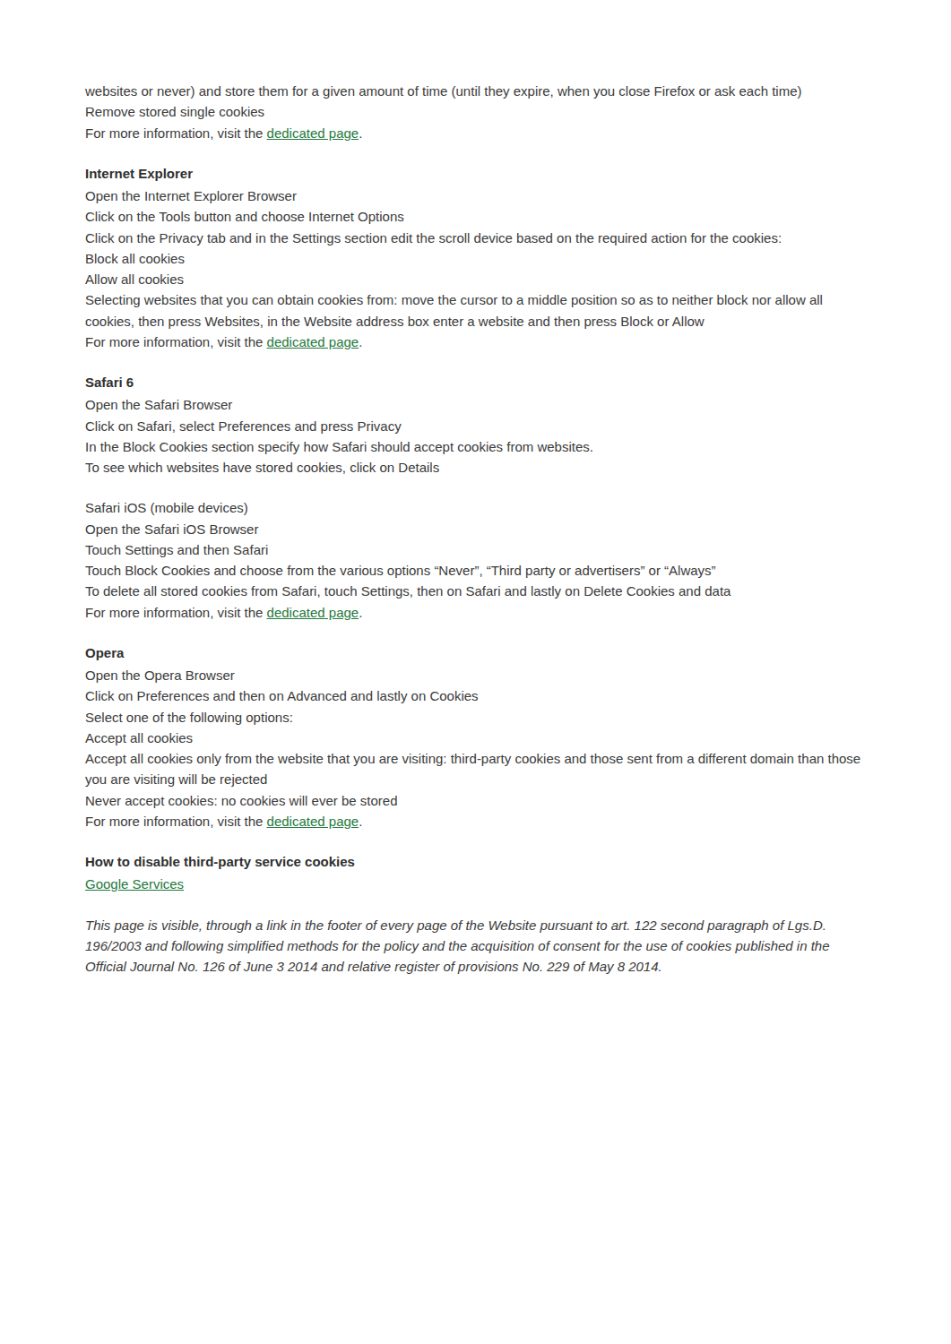websites or never) and store them for a given amount of time (until they expire, when you close Firefox or ask each time)
Remove stored single cookies
For more information, visit the dedicated page.
Internet Explorer
Open the Internet Explorer Browser
Click on the Tools button and choose Internet Options
Click on the Privacy tab and in the Settings section edit the scroll device based on the required action for the cookies:
Block all cookies
Allow all cookies
Selecting websites that you can obtain cookies from: move the cursor to a middle position so as to neither block nor allow all cookies, then press Websites, in the Website address box enter a website and then press Block or Allow
For more information, visit the dedicated page.
Safari 6
Open the Safari Browser
Click on Safari, select Preferences and press Privacy
In the Block Cookies section specify how Safari should accept cookies from websites.
To see which websites have stored cookies, click on Details
Safari iOS (mobile devices)
Open the Safari iOS Browser
Touch Settings and then Safari
Touch Block Cookies and choose from the various options “Never”, “Third party or advertisers” or “Always”
To delete all stored cookies from Safari, touch Settings, then on Safari and lastly on Delete Cookies and data
For more information, visit the dedicated page.
Opera
Open the Opera Browser
Click on Preferences and then on Advanced and lastly on Cookies
Select one of the following options:
Accept all cookies
Accept all cookies only from the website that you are visiting: third-party cookies and those sent from a different domain than those you are visiting will be rejected
Never accept cookies: no cookies will ever be stored
For more information, visit the dedicated page.
How to disable third-party service cookies
Google Services
This page is visible, through a link in the footer of every page of the Website pursuant to art. 122 second paragraph of Lgs.D. 196/2003 and following simplified methods for the policy and the acquisition of consent for the use of cookies published in the Official Journal No. 126 of June 3 2014 and relative register of provisions No. 229 of May 8 2014.